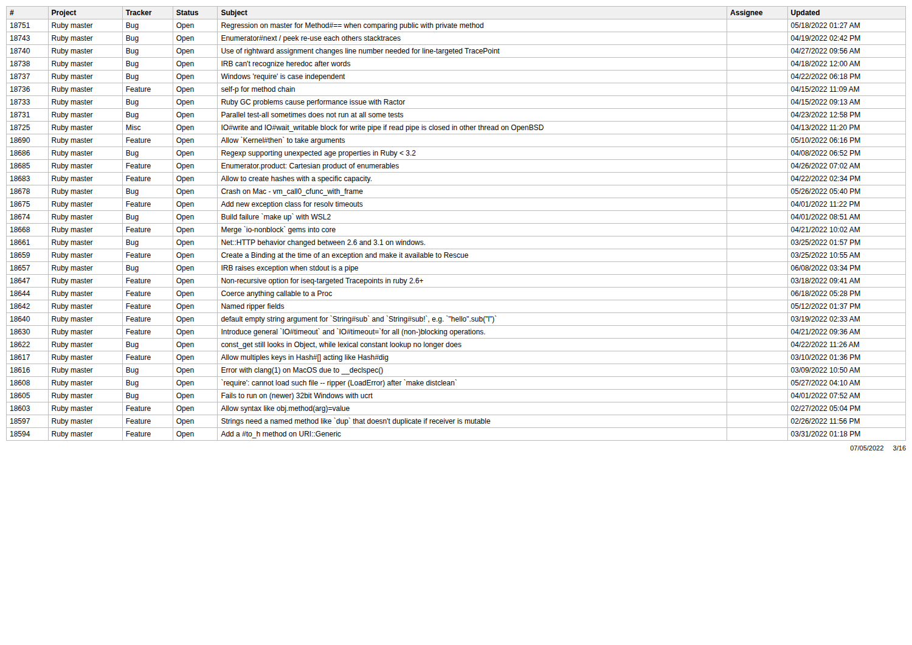| # | Project | Tracker | Status | Subject | Assignee | Updated |
| --- | --- | --- | --- | --- | --- | --- |
| 18751 | Ruby master | Bug | Open | Regression on master for Method#== when comparing public with private method | | 05/18/2022 01:27 AM |
| 18743 | Ruby master | Bug | Open | Enumerator#next / peek re-use each others stacktraces | | 04/19/2022 02:42 PM |
| 18740 | Ruby master | Bug | Open | Use of rightward assignment changes line number needed for line-targeted TracePoint | | 04/27/2022 09:56 AM |
| 18738 | Ruby master | Bug | Open | IRB can't recognize heredoc after words | | 04/18/2022 12:00 AM |
| 18737 | Ruby master | Bug | Open | Windows 'require' is case independent | | 04/22/2022 06:18 PM |
| 18736 | Ruby master | Feature | Open | self-p for method chain | | 04/15/2022 11:09 AM |
| 18733 | Ruby master | Bug | Open | Ruby GC problems cause performance issue with Ractor | | 04/15/2022 09:13 AM |
| 18731 | Ruby master | Bug | Open | Parallel test-all sometimes does not run at all some tests | | 04/23/2022 12:58 PM |
| 18725 | Ruby master | Misc | Open | IO#write and IO#wait_writable block for write pipe if read pipe is closed in other thread on OpenBSD | | 04/13/2022 11:20 PM |
| 18690 | Ruby master | Feature | Open | Allow `Kernel#then` to take arguments | | 05/10/2022 06:16 PM |
| 18686 | Ruby master | Bug | Open | Regexp supporting unexpected age properties in Ruby < 3.2 | | 04/08/2022 06:52 PM |
| 18685 | Ruby master | Feature | Open | Enumerator.product: Cartesian product of enumerables | | 04/26/2022 07:02 AM |
| 18683 | Ruby master | Feature | Open | Allow to create hashes with a specific capacity. | | 04/22/2022 02:34 PM |
| 18678 | Ruby master | Bug | Open | Crash on Mac - vm_call0_cfunc_with_frame | | 05/26/2022 05:40 PM |
| 18675 | Ruby master | Feature | Open | Add new exception class for resolv timeouts | | 04/01/2022 11:22 PM |
| 18674 | Ruby master | Bug | Open | Build failure `make up` with WSL2 | | 04/01/2022 08:51 AM |
| 18668 | Ruby master | Feature | Open | Merge `io-nonblock` gems into core | | 04/21/2022 10:02 AM |
| 18661 | Ruby master | Bug | Open | Net::HTTP behavior changed between 2.6 and 3.1 on windows. | | 03/25/2022 01:57 PM |
| 18659 | Ruby master | Feature | Open | Create a Binding at the time of an exception and make it available to Rescue | | 03/25/2022 10:55 AM |
| 18657 | Ruby master | Bug | Open | IRB raises exception when stdout is a pipe | | 06/08/2022 03:34 PM |
| 18647 | Ruby master | Feature | Open | Non-recursive option for iseq-targeted Tracepoints in ruby 2.6+ | | 03/18/2022 09:41 AM |
| 18644 | Ruby master | Feature | Open | Coerce anything callable to a Proc | | 06/18/2022 05:28 PM |
| 18642 | Ruby master | Feature | Open | Named ripper fields | | 05/12/2022 01:37 PM |
| 18640 | Ruby master | Feature | Open | default empty string argument for `String#sub` and `String#sub!`, e.g. `"hello".sub("l")` | | 03/19/2022 02:33 AM |
| 18630 | Ruby master | Feature | Open | Introduce general `IO#timeout` and `IO#timeout=`for all (non-)blocking operations. | | 04/21/2022 09:36 AM |
| 18622 | Ruby master | Bug | Open | const_get still looks in Object, while lexical constant lookup no longer does | | 04/22/2022 11:26 AM |
| 18617 | Ruby master | Feature | Open | Allow multiples keys in Hash#[] acting like Hash#dig | | 03/10/2022 01:36 PM |
| 18616 | Ruby master | Bug | Open | Error with clang(1) on MacOS due to __declspec() | | 03/09/2022 10:50 AM |
| 18608 | Ruby master | Bug | Open | `require': cannot load such file -- ripper (LoadError) after `make distclean` | | 05/27/2022 04:10 AM |
| 18605 | Ruby master | Bug | Open | Fails to run on (newer) 32bit Windows with ucrt | | 04/01/2022 07:52 AM |
| 18603 | Ruby master | Feature | Open | Allow syntax like obj.method(arg)=value | | 02/27/2022 05:04 PM |
| 18597 | Ruby master | Feature | Open | Strings need a named method like `dup` that doesn't duplicate if receiver is mutable | | 02/26/2022 11:56 PM |
| 18594 | Ruby master | Feature | Open | Add a #to_h method on URI::Generic | | 03/31/2022 01:18 PM |
07/05/2022 3/16